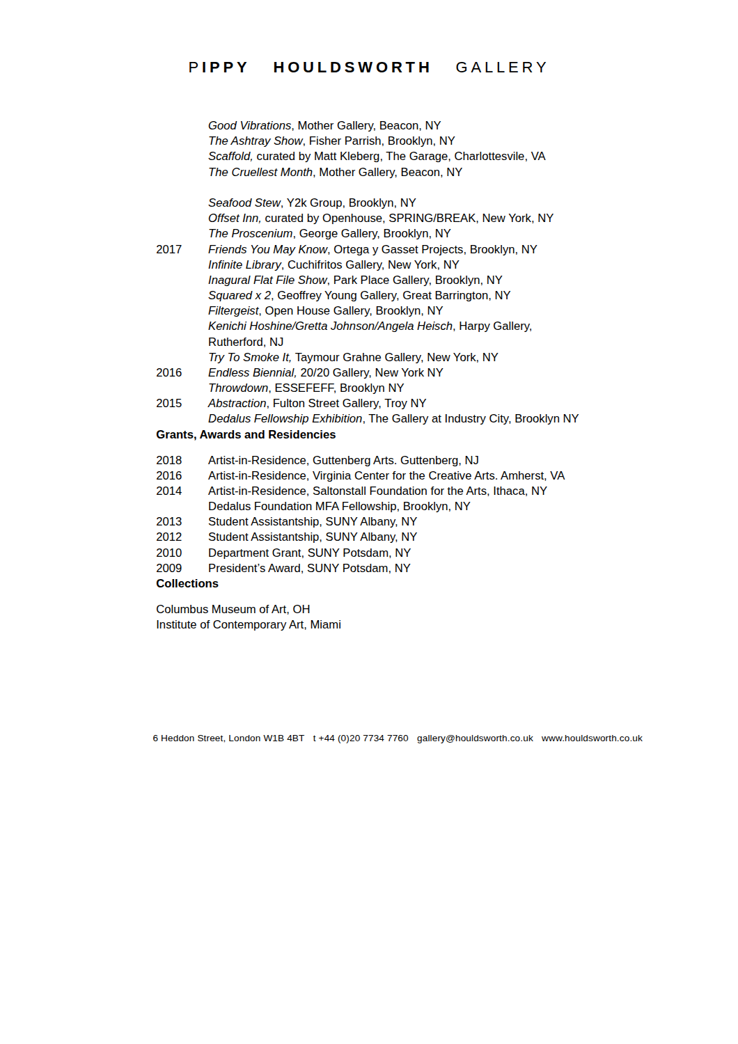PIPPY HOULDSWORTH GALLERY
| | Good Vibrations , Mother Gallery, Beacon, NY |
| | The Ashtray Show , Fisher Parrish, Brooklyn, NY |
| | Scaffold, curated by Matt Kleberg, The Garage, Charlottesvile, VA |
| | The Cruellest Month , Mother Gallery, Beacon, NY |
| | Seafood Stew , Y2k Group, Brooklyn, NY |
| | Offset Inn, curated by Openhouse, SPRING/BREAK, New York, NY |
| | The Proscenium , George Gallery, Brooklyn, NY |
| 2017 | Friends You May Know , Ortega y Gasset Projects, Brooklyn, NY |
| | Infinite Library , Cuchifritos Gallery, New York, NY |
| | Inagural Flat File Show , Park Place Gallery, Brooklyn, NY |
| | Squared x 2 , Geoffrey Young Gallery, Great Barrington, NY |
| | Filtergeist , Open House Gallery, Brooklyn, NY |
| | Kenichi Hoshine/Gretta Johnson/Angela Heisch , Harpy Gallery, Rutherford, NJ |
| | Try To Smoke It, Taymour Grahne Gallery, New York, NY |
| 2016 | Endless Biennial, 20/20 Gallery, New York NY |
| | Throwdown , ESSEFEFF, Brooklyn NY |
| 2015 | Abstraction , Fulton Street Gallery, Troy NY |
| | Dedalus Fellowship Exhibition , The Gallery at Industry City, Brooklyn NY |
Grants, Awards and Residencies
| 2018 | Artist-in-Residence, Guttenberg Arts. Guttenberg, NJ |
| 2016 | Artist-in-Residence, Virginia Center for the Creative Arts. Amherst, VA |
| 2014 | Artist-in-Residence, Saltonstall Foundation for the Arts, Ithaca, NY |
| | Dedalus Foundation MFA Fellowship, Brooklyn, NY |
| 2013 | Student Assistantship, SUNY Albany, NY |
| 2012 | Student Assistantship, SUNY Albany, NY |
| 2010 | Department Grant, SUNY Potsdam, NY |
| 2009 | President’s Award, SUNY Potsdam, NY |
Collections
Columbus Museum of Art, OH
Institute of Contemporary Art, Miami
6 Heddon Street, London W1B 4BT t +44 (0)20 7734 7760 gallery@houldsworth.co.uk www.houldsworth.co.uk